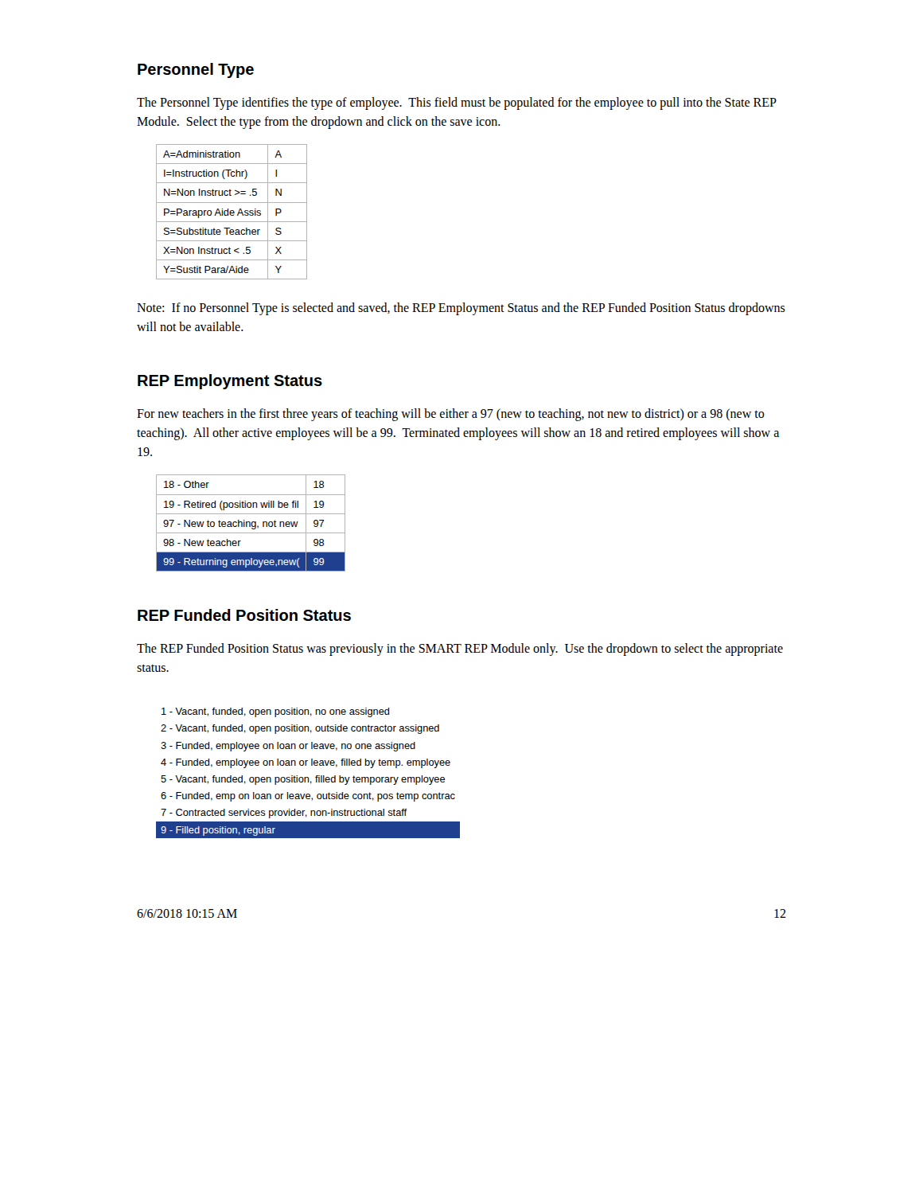Personnel Type
The Personnel Type identifies the type of employee. This field must be populated for the employee to pull into the State REP Module. Select the type from the dropdown and click on the save icon.
| A=Administration | A |
| I=Instruction (Tchr) | I |
| N=Non Instruct >= .5 | N |
| P=Parapro Aide Assis | P |
| S=Substitute Teacher | S |
| X=Non Instruct < .5 | X |
| Y=Sustit Para/Aide | Y |
Note: If no Personnel Type is selected and saved, the REP Employment Status and the REP Funded Position Status dropdowns will not be available.
REP Employment Status
For new teachers in the first three years of teaching will be either a 97 (new to teaching, not new to district) or a 98 (new to teaching). All other active employees will be a 99. Terminated employees will show an 18 and retired employees will show a 19.
| 18 - Other | 18 |
| 19 - Retired (position will be fil | 19 |
| 97 - New to teaching, not new | 97 |
| 98 - New teacher | 98 |
| 99 - Returning employee,new( | 99 |
REP Funded Position Status
The REP Funded Position Status was previously in the SMART REP Module only. Use the dropdown to select the appropriate status.
1 - Vacant, funded, open position, no one assigned
2 - Vacant, funded, open position, outside contractor assigned
3 - Funded, employee on loan or leave, no one assigned
4 - Funded, employee on loan or leave, filled by temp. employee
5 - Vacant, funded, open position, filled by temporary employee
6 - Funded, emp on loan or leave, outside cont, pos temp contrac
7 - Contracted services provider, non-instructional staff
9 - Filled position, regular
6/6/2018 10:15 AM 12